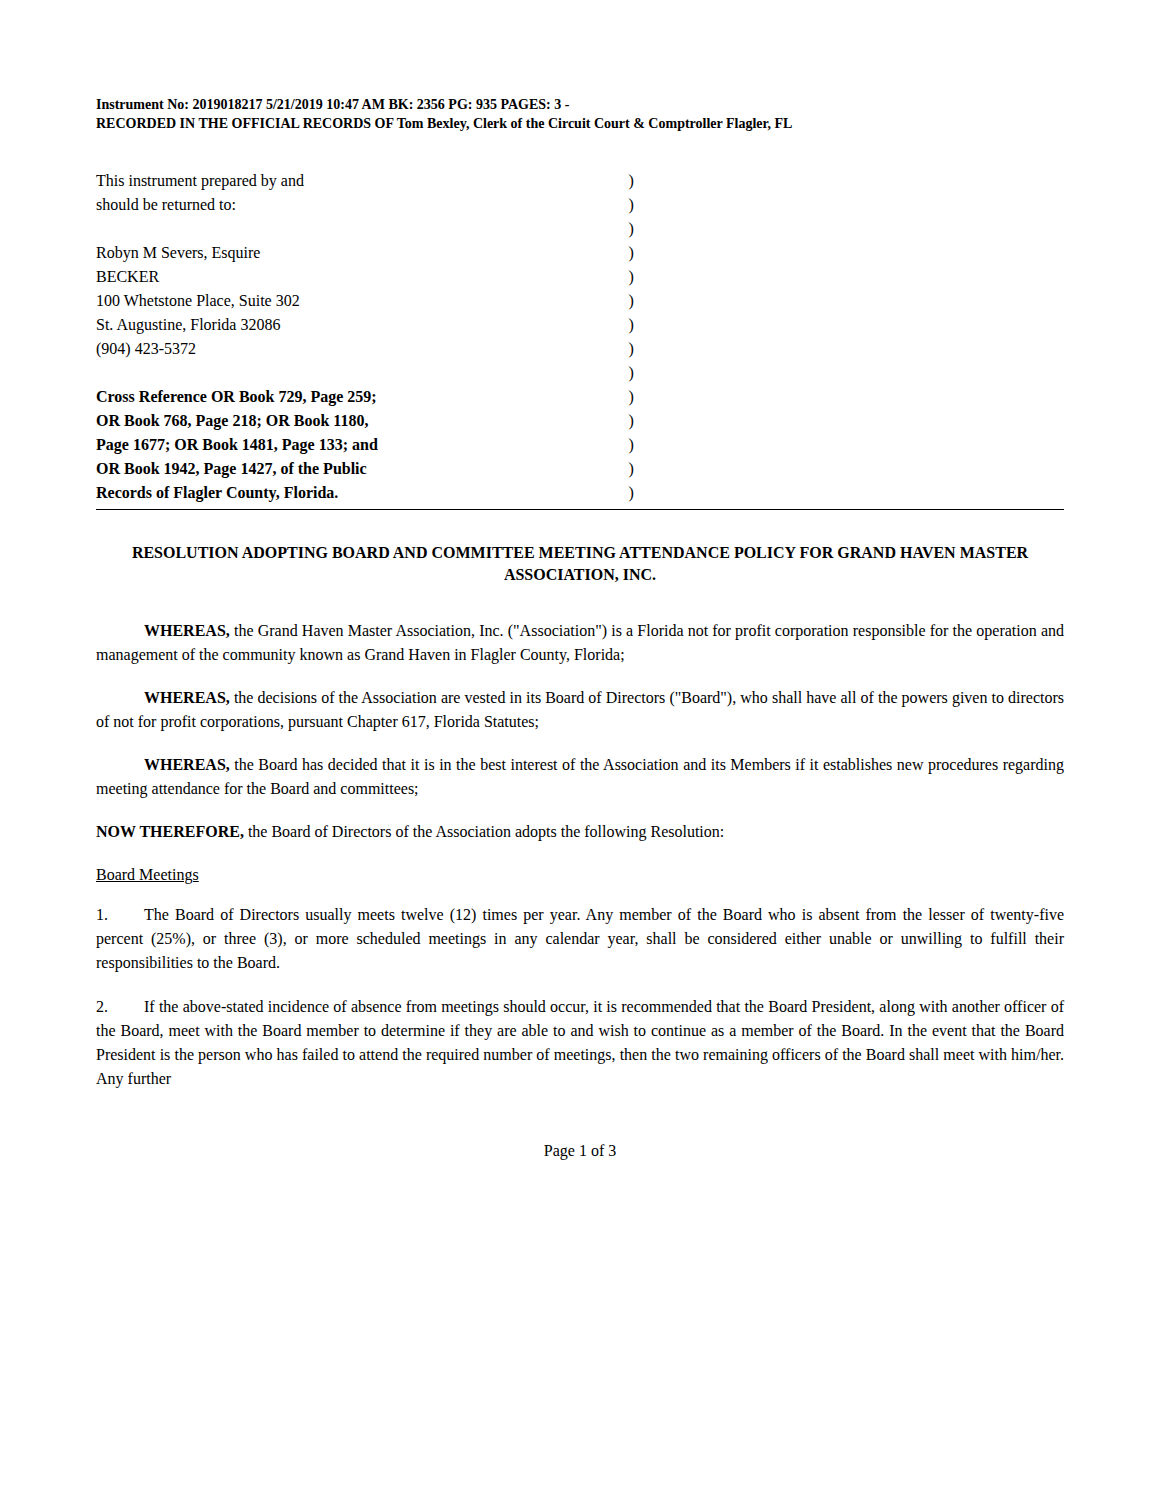Instrument No: 2019018217 5/21/2019 10:47 AM BK: 2356 PG: 935 PAGES: 3 -
RECORDED IN THE OFFICIAL RECORDS OF Tom Bexley, Clerk of the Circuit Court & Comptroller Flagler, FL
| This instrument prepared by and should be returned to: | ) ) |
| | ) |
| Robyn M Severs, Esquire | ) |
| BECKER | ) |
| 100 Whetstone Place, Suite 302 | ) |
| St. Augustine, Florida 32086 | ) |
| (904) 423-5372 | ) |
| | ) |
| Cross Reference OR Book 729, Page 259; | ) |
| OR Book 768, Page 218; OR Book 1180, | ) |
| Page 1677; OR Book 1481, Page 133; and | ) |
| OR Book 1942, Page 1427, of the Public | ) |
| Records of Flagler County, Florida. | ) |
Resolution Adopting Board and Committee Meeting Attendance Policy for Grand Haven Master Association, Inc.
WHEREAS, the Grand Haven Master Association, Inc. ("Association") is a Florida not for profit corporation responsible for the operation and management of the community known as Grand Haven in Flagler County, Florida;
WHEREAS, the decisions of the Association are vested in its Board of Directors ("Board"), who shall have all of the powers given to directors of not for profit corporations, pursuant Chapter 617, Florida Statutes;
WHEREAS, the Board has decided that it is in the best interest of the Association and its Members if it establishes new procedures regarding meeting attendance for the Board and committees;
NOW THEREFORE, the Board of Directors of the Association adopts the following Resolution:
Board Meetings
1. The Board of Directors usually meets twelve (12) times per year. Any member of the Board who is absent from the lesser of twenty-five percent (25%), or three (3), or more scheduled meetings in any calendar year, shall be considered either unable or unwilling to fulfill their responsibilities to the Board.
2. If the above-stated incidence of absence from meetings should occur, it is recommended that the Board President, along with another officer of the Board, meet with the Board member to determine if they are able to and wish to continue as a member of the Board. In the event that the Board President is the person who has failed to attend the required number of meetings, then the two remaining officers of the Board shall meet with him/her. Any further
Page 1 of 3